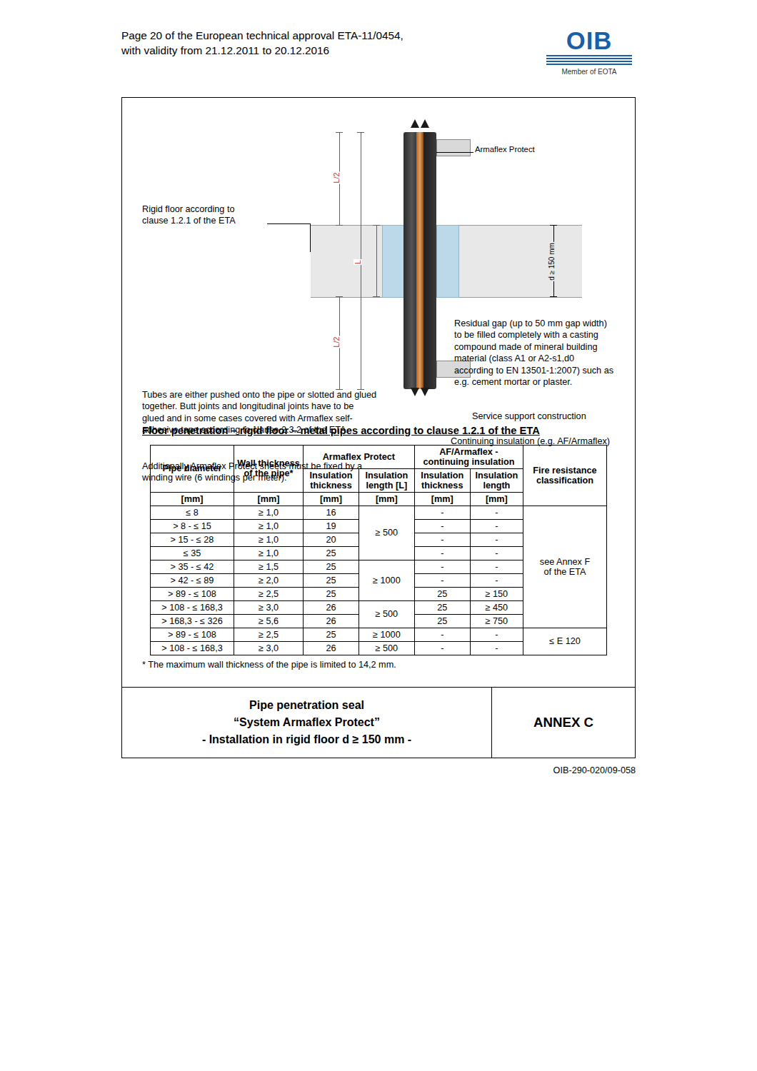Page 20 of the European technical approval ETA-11/0454,
with validity from 21.12.2011 to 20.12.2016
OIB
Member of EOTA
L/2
L/2
L
d ≥ 150 mm
Armaflex Protect
Rigid floor according to
clause 1.2.1 of the ETA
Residual gap (up to 50 mm gap width) to be filled completely with a casting compound made of mineral building material (class A1 or A2-s1,d0 according to EN 13501-1:2007) such as e.g. cement mortar or plaster.
Service support construction
Continuing insulation (e.g. AF/Armaflex)
Tubes are either pushed onto the pipe or slotted and glued together. Butt joints and longitudinal joints have to be glued and in some cases covered with Armaflex self-adhesive tape according to clause 2.3.2 of the ETA.
Additionally Armaflex Protect sheets must be fixed by a winding wire (6 windings per meter).
Floor penetration – rigid floor – metal pipes according to clause 1.2.1 of the ETA
| Pipe diameter | Wall thickness of the pipe* | Armaflex Protect | AF/Armaflex - continuing insulation | Fire resistance classification |
| --- | --- | --- | --- | --- |
| Insulation thickness | Insulation length [L] | Insulation thickness | Insulation length |
| [mm] | [mm] | [mm] | [mm] | [mm] | [mm] |
| ≤ 8 | ≥ 1,0 | 16 | ≥ 500 | - | - | see Annex F of the ETA |
| > 8 - ≤ 15 | ≥ 1,0 | 19 | - | - |
| > 15 - ≤ 28 | ≥ 1,0 | 20 | - | - |
| ≤ 35 | ≥ 1,0 | 25 | - | - |
| > 35 - ≤ 42 | ≥ 1,5 | 25 | ≥ 1000 | - | - |
| > 42 - ≤ 89 | ≥ 2,0 | 25 | - | - |
| > 89 - ≤ 108 | ≥ 2,5 | 25 | 25 | ≥ 150 |
| > 108 - ≤ 168,3 | ≥ 3,0 | 26 | ≥ 500 | 25 | ≥ 450 |
| > 168,3 - ≤ 326 | ≥ 5,6 | 26 | 25 | ≥ 750 |
| > 89 - ≤ 108 | ≥ 2,5 | 25 | ≥ 1000 | - | - | ≤ E 120 |
| > 108 - ≤ 168,3 | ≥ 3,0 | 26 | ≥ 500 | - | - |
* The maximum wall thickness of the pipe is limited to 14,2 mm.
Pipe penetration seal
“System Armaflex Protect”
- Installation in rigid floor d ≥ 150 mm -
ANNEX C
OIB-290-020/09-058